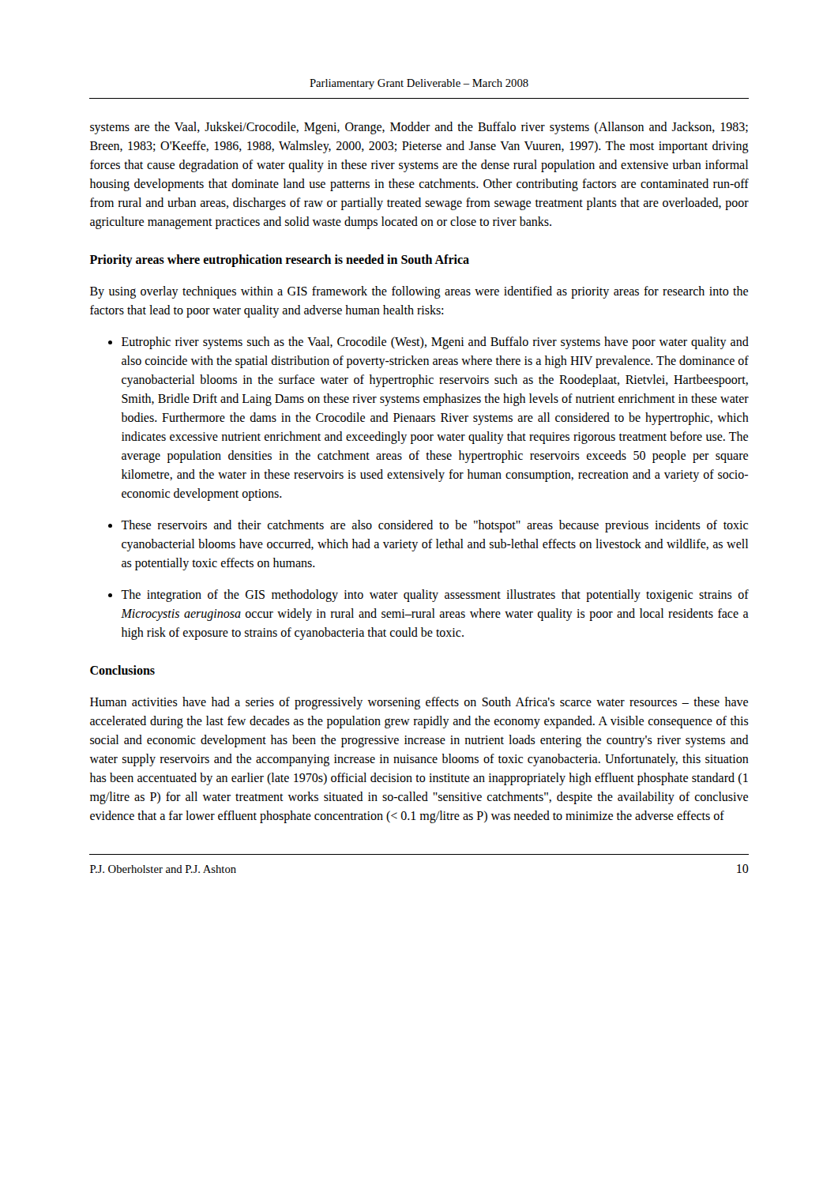Parliamentary Grant Deliverable – March 2008
systems are the Vaal, Jukskei/Crocodile, Mgeni, Orange, Modder and the Buffalo river systems (Allanson and Jackson, 1983; Breen, 1983; O'Keeffe, 1986, 1988, Walmsley, 2000, 2003; Pieterse and Janse Van Vuuren, 1997). The most important driving forces that cause degradation of water quality in these river systems are the dense rural population and extensive urban informal housing developments that dominate land use patterns in these catchments. Other contributing factors are contaminated run-off from rural and urban areas, discharges of raw or partially treated sewage from sewage treatment plants that are overloaded, poor agriculture management practices and solid waste dumps located on or close to river banks.
Priority areas where eutrophication research is needed in South Africa
By using overlay techniques within a GIS framework the following areas were identified as priority areas for research into the factors that lead to poor water quality and adverse human health risks:
Eutrophic river systems such as the Vaal, Crocodile (West), Mgeni and Buffalo river systems have poor water quality and also coincide with the spatial distribution of poverty-stricken areas where there is a high HIV prevalence. The dominance of cyanobacterial blooms in the surface water of hypertrophic reservoirs such as the Roodeplaat, Rietvlei, Hartbeespoort, Smith, Bridle Drift and Laing Dams on these river systems emphasizes the high levels of nutrient enrichment in these water bodies. Furthermore the dams in the Crocodile and Pienaars River systems are all considered to be hypertrophic, which indicates excessive nutrient enrichment and exceedingly poor water quality that requires rigorous treatment before use. The average population densities in the catchment areas of these hypertrophic reservoirs exceeds 50 people per square kilometre, and the water in these reservoirs is used extensively for human consumption, recreation and a variety of socio-economic development options.
These reservoirs and their catchments are also considered to be "hotspot" areas because previous incidents of toxic cyanobacterial blooms have occurred, which had a variety of lethal and sub-lethal effects on livestock and wildlife, as well as potentially toxic effects on humans.
The integration of the GIS methodology into water quality assessment illustrates that potentially toxigenic strains of Microcystis aeruginosa occur widely in rural and semi–rural areas where water quality is poor and local residents face a high risk of exposure to strains of cyanobacteria that could be toxic.
Conclusions
Human activities have had a series of progressively worsening effects on South Africa's scarce water resources – these have accelerated during the last few decades as the population grew rapidly and the economy expanded. A visible consequence of this social and economic development has been the progressive increase in nutrient loads entering the country's river systems and water supply reservoirs and the accompanying increase in nuisance blooms of toxic cyanobacteria. Unfortunately, this situation has been accentuated by an earlier (late 1970s) official decision to institute an inappropriately high effluent phosphate standard (1 mg/litre as P) for all water treatment works situated in so-called "sensitive catchments", despite the availability of conclusive evidence that a far lower effluent phosphate concentration (< 0.1 mg/litre as P) was needed to minimize the adverse effects of
P.J. Oberholster and P.J. Ashton 10